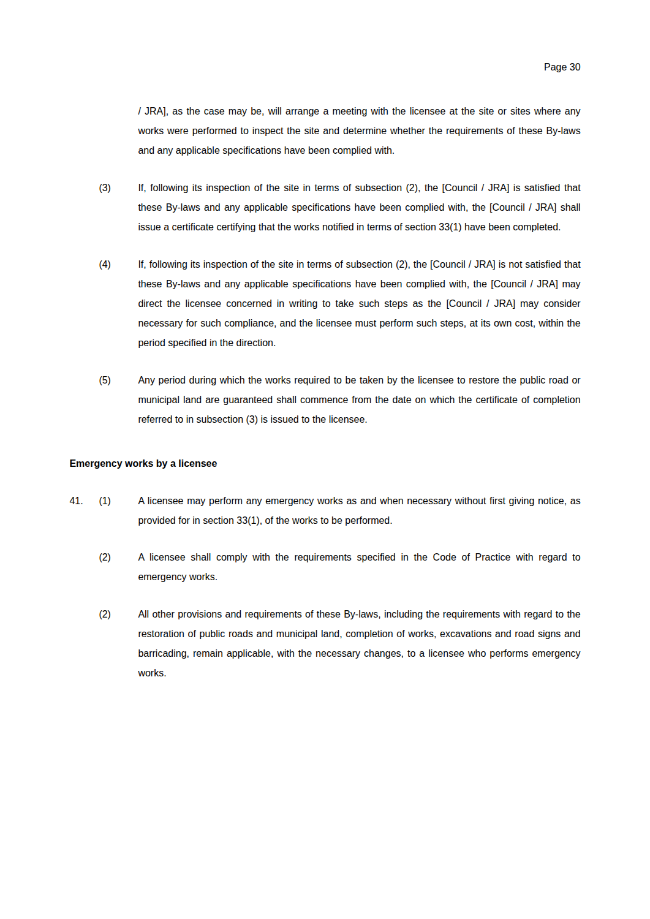Page 30
/ JRA], as the case may be, will arrange a meeting with the licensee at the site or sites where any works were performed to inspect the site and determine whether the requirements of these By-laws and any applicable specifications have been complied with.
(3)
If, following its inspection of the site in terms of subsection (2), the [Council / JRA] is satisfied that these By-laws and any applicable specifications have been complied with, the [Council / JRA] shall issue a certificate certifying that the works notified in terms of section 33(1) have been completed.
(4)
If, following its inspection of the site in terms of subsection (2), the [Council / JRA] is not satisfied that these By-laws and any applicable specifications have been complied with, the [Council / JRA] may direct the licensee concerned in writing to take such steps as the [Council / JRA] may consider necessary for such compliance, and the licensee must perform such steps, at its own cost, within the period specified in the direction.
(5)
Any period during which the works required to be taken by the licensee to restore the public road or municipal land are guaranteed shall commence from the date on which the certificate of completion referred to in subsection (3) is issued to the licensee.
Emergency works by a licensee
41.
(1)
A licensee may perform any emergency works as and when necessary without first giving notice, as provided for in section 33(1), of the works to be performed.
(2)
A licensee shall comply with the requirements specified in the Code of Practice with regard to emergency works.
(2)
All other provisions and requirements of these By-laws, including the requirements with regard to the restoration of public roads and municipal land, completion of works, excavations and road signs and barricading, remain applicable, with the necessary changes, to a licensee who performs emergency works.